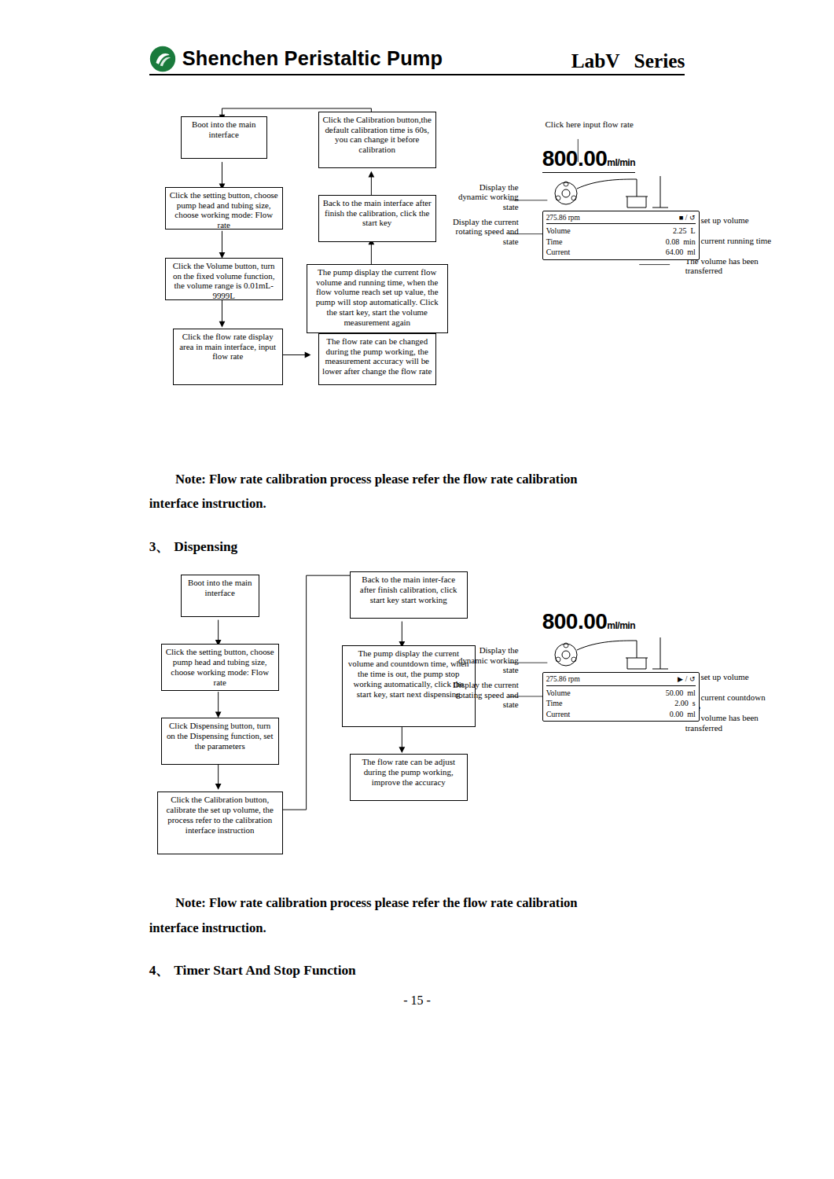Shenchen Peristaltic Pump
LabVSeries
Boot into the main interface
Click the setting button, choose pump head and tubing size, choose working mode: Flow rate
Click the Volume button, turn on the fixed volume function, the volume range is 0.01mL-9999L
Click the flow rate display area in main interface, input flow rate
Click the Calibration button,the default calibration time is 60s, you can change it before calibration
Back to the main interface after finish the calibration, click the start key
The pump display the current flow volume and running time, when the flow volume reach set up value, the pump will stop automatically. Click the start key, start the volume measurement again
The flow rate can be changed during the pump working, the measurement accuracy will be lower after change the flow rate
Click here input flow rate
Display the dynamic working state
Display the current rotating speed and state
The set up volume
The current running time
The volume has been transferred
800.00ml/min
275.86 rpm ■ / ↺
Volume 2.25 L
Time 0.08 min
Current 64.00 ml
Note: Flow rate calibration process please refer the flow rate calibration
interface instruction.
3、Dispensing
Boot into the main interface
Click the setting button, choose pump head and tubing size, choose working mode: Flow rate
Click Dispensing button, turn on the Dispensing function, set the parameters
Click the Calibration button, calibrate the set up volume, the process refer to the calibration interface instruction
Back to the main inter-face after finish calibration, click start key start working
The pump display the current volume and countdown time, when the time is out, the pump stop working automatically, click the start key, start next dispensing
The flow rate can be adjust during the pump working, improve the accuracy
Display the dynamic working state
Display the current rotating speed and state
The set up volume
The current countdown time
The volume has been transferred
800.00ml/min
275.86 rpm ▶ / ↺
Volume 50.00 ml
Time 2.00 s
Current 0.00 ml
Note: Flow rate calibration process please refer the flow rate calibration
interface instruction.
4、Timer Start And Stop Function
- 15 -